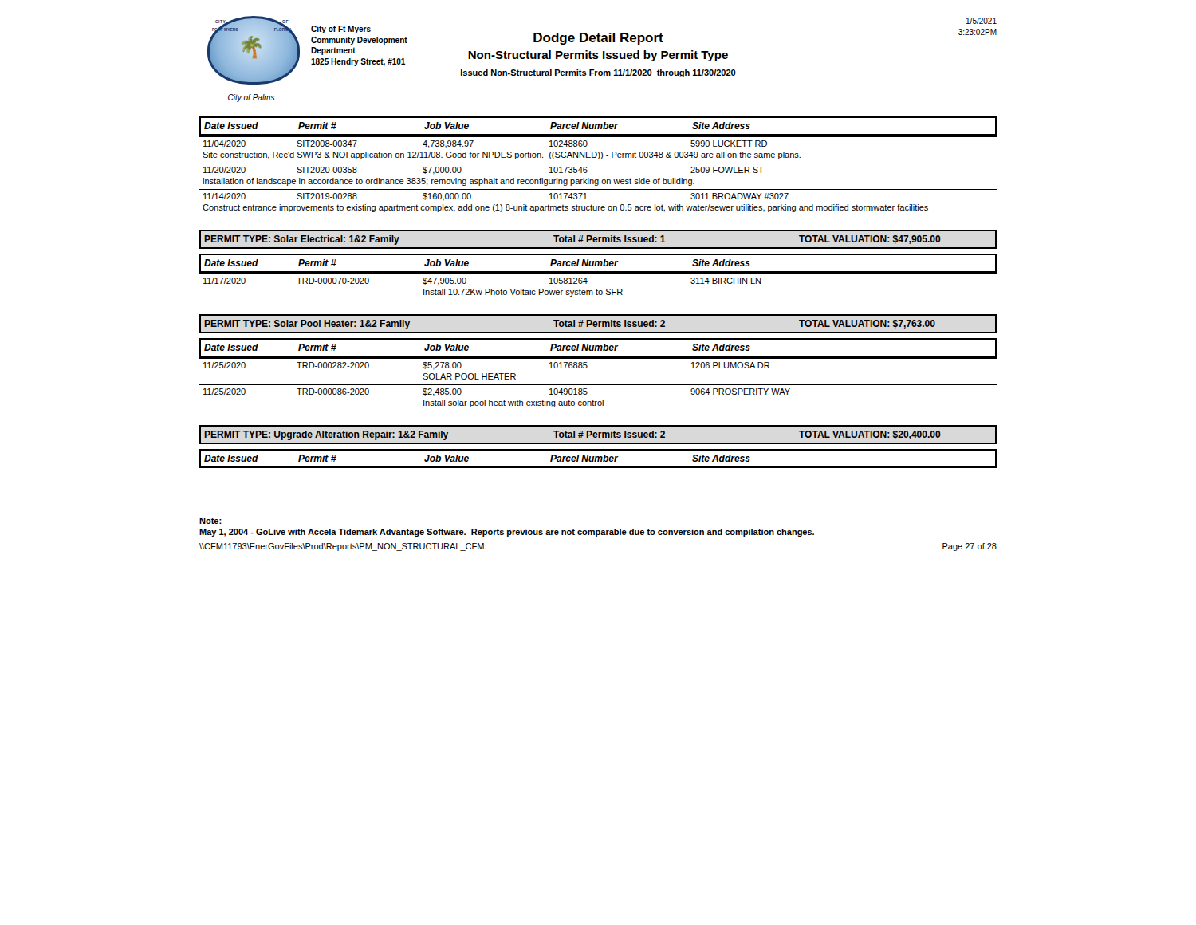CITY OF
FORT MYERS
FLORIDA
🌴
City of Palms
City of Ft Myers
Community Development
Department
1825 Hendry Street, #101
1/5/2021
3:23:02PM
Dodge Detail Report
Non-Structural Permits Issued by Permit Type
Issued Non-Structural Permits From 11/1/2020 through 11/30/2020
| Date Issued | Permit # | Job Value | Parcel Number | Site Address |
| 11/04/2020 | SIT2008-00347 | 4,738,984.97 | 10248860 | 5990 LUCKETT RD |
| Site construction, Rec'd SWP3 & NOI application on 12/11/08. Good for NPDES portion. ((SCANNED)) - Permit 00348 & 00349 are all on the same plans. |
| 11/20/2020 | SIT2020-00358 | $7,000.00 | 10173546 | 2509 FOWLER ST |
| installation of landscape in accordance to ordinance 3835; removing asphalt and reconfiguring parking on west side of building. |
| 11/14/2020 | SIT2019-00288 | $160,000.00 | 10174371 | 3011 BROADWAY #3027 |
| Construct entrance improvements to existing apartment complex, add one (1) 8-unit apartmets structure on 0.5 acre lot, with water/sewer utilities, parking and modified stormwater facilities |
| PERMIT TYPE: Solar Electrical: 1&2 Family | Total # Permits Issued: 1 | TOTAL VALUATION: $47,905.00 |
| Date Issued | Permit # | Job Value | Parcel Number | Site Address |
| 11/17/2020 | TRD-000070-2020 | $47,905.00 | 10581264 | 3114 BIRCHIN LN |
| | Install 10.72Kw Photo Voltaic Power system to SFR |
| PERMIT TYPE: Solar Pool Heater: 1&2 Family | Total # Permits Issued: 2 | TOTAL VALUATION: $7,763.00 |
| Date Issued | Permit # | Job Value | Parcel Number | Site Address |
| 11/25/2020 | TRD-000282-2020 | $5,278.00 | 10176885 | 1206 PLUMOSA DR |
| | SOLAR POOL HEATER |
| 11/25/2020 | TRD-000086-2020 | $2,485.00 | 10490185 | 9064 PROSPERITY WAY |
| | Install solar pool heat with existing auto control |
| PERMIT TYPE: Upgrade Alteration Repair: 1&2 Family | Total # Permits Issued: 2 | TOTAL VALUATION: $20,400.00 |
| Date Issued | Permit # | Job Value | Parcel Number | Site Address |
Note:
May 1, 2004 - GoLive with Accela Tidemark Advantage Software. Reports previous are not comparable due to conversion and compilation changes.
\\CFM11793\EnerGovFiles\Prod\Reports\PM_NON_STRUCTURAL_CFM. Page 27 of 28